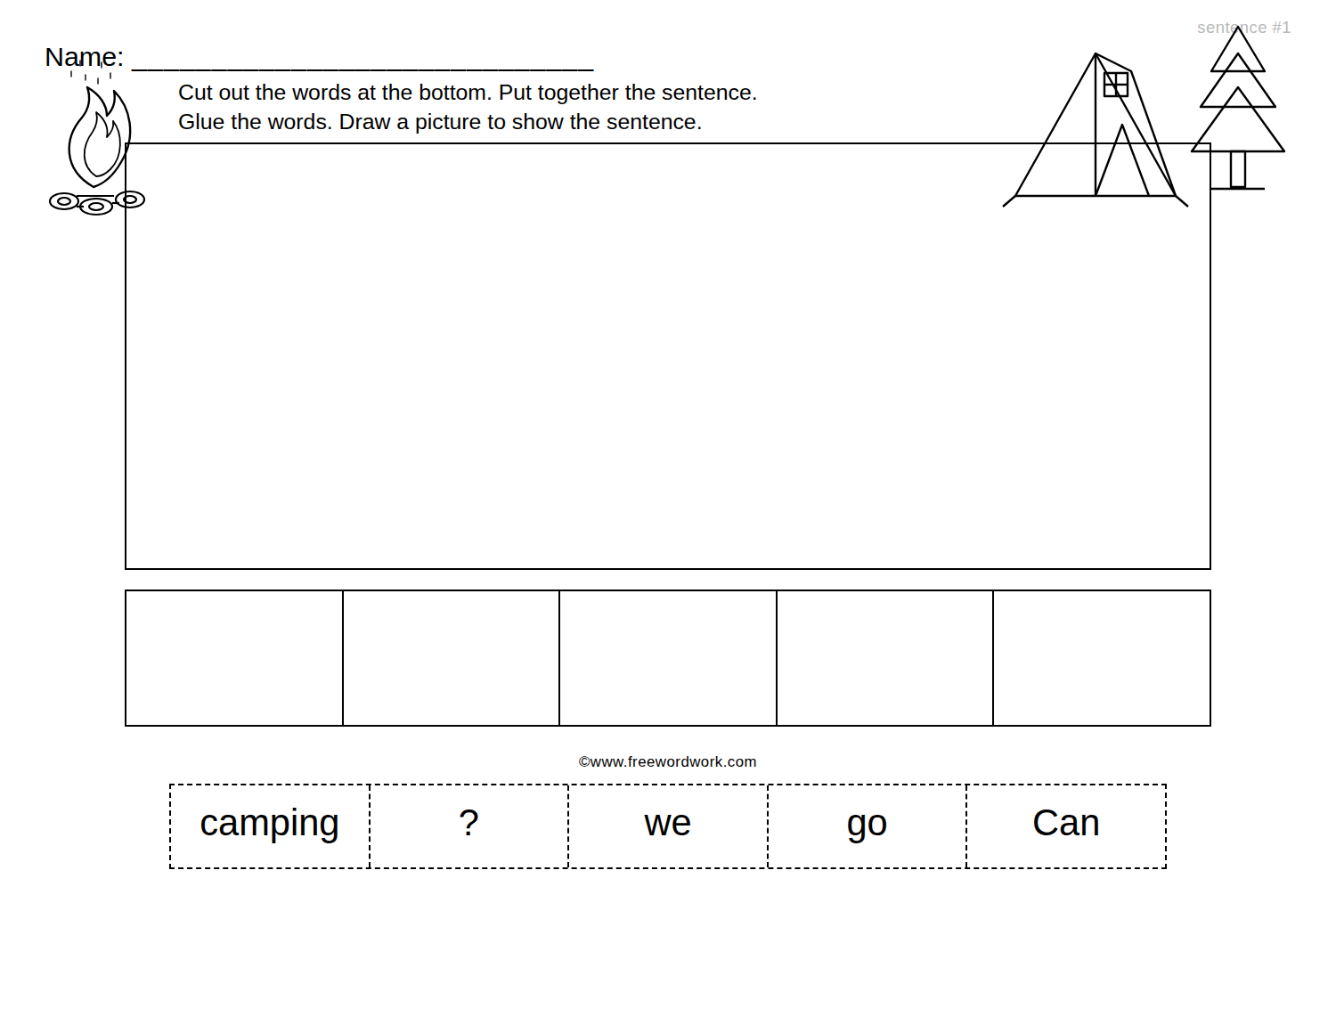sentence #1
Name: _____________________________
Cut out the words at the bottom. Put together the sentence.
Glue the words. Draw a picture to show the sentence.
©www.freewordwork.com
camping
?
we
go
Can